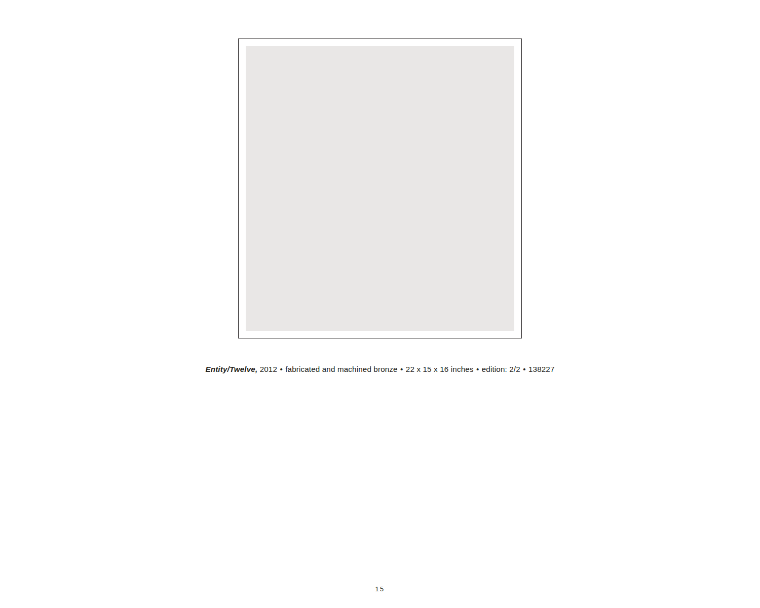Entity/Twelve, 2012•fabricated and machined bronze•22 x 15 x 16 inches•edition: 2/2•138227
15